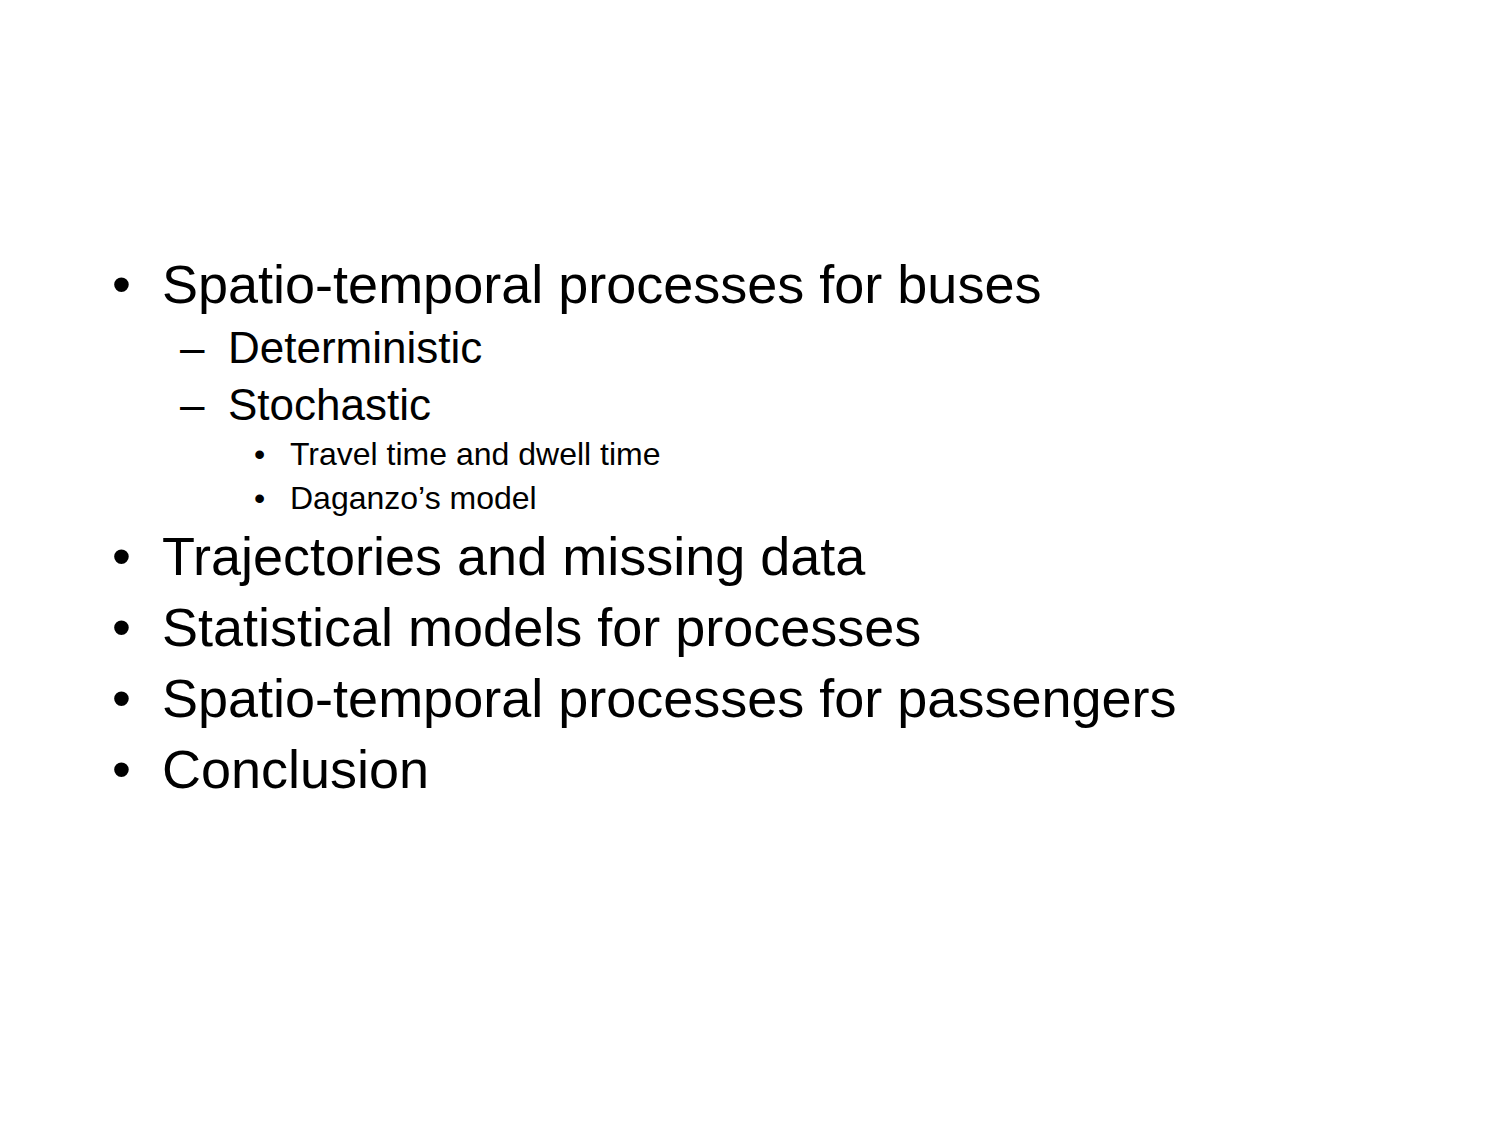Spatio-temporal processes for buses
Deterministic
Stochastic
Travel time and dwell time
Daganzo’s model
Trajectories and missing data
Statistical models for processes
Spatio-temporal processes for passengers
Conclusion